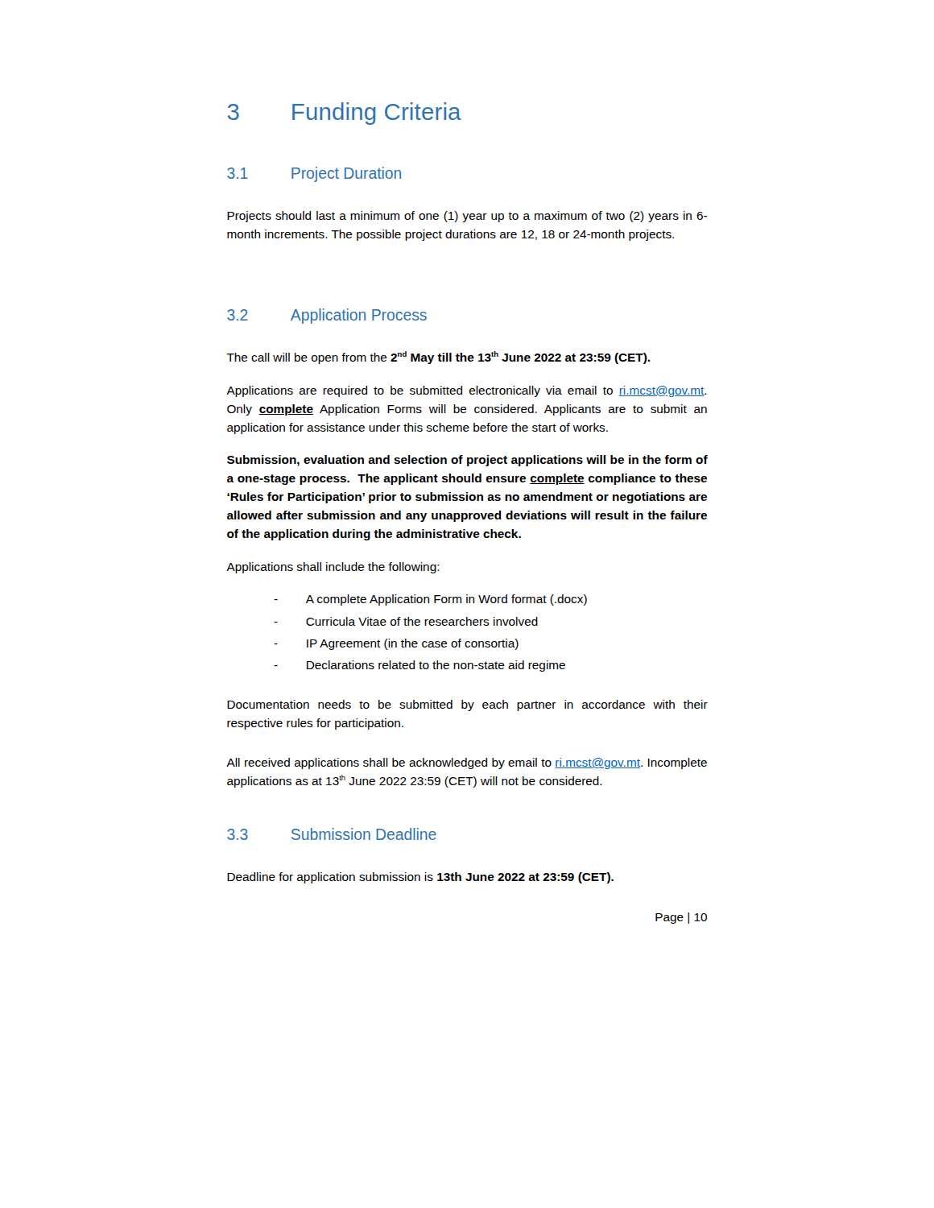3 Funding Criteria
3.1 Project Duration
Projects should last a minimum of one (1) year up to a maximum of two (2) years in 6-month increments. The possible project durations are 12, 18 or 24-month projects.
3.2 Application Process
The call will be open from the 2nd May till the 13th June 2022 at 23:59 (CET).
Applications are required to be submitted electronically via email to ri.mcst@gov.mt. Only complete Application Forms will be considered. Applicants are to submit an application for assistance under this scheme before the start of works.
Submission, evaluation and selection of project applications will be in the form of a one-stage process. The applicant should ensure complete compliance to these ‘Rules for Participation’ prior to submission as no amendment or negotiations are allowed after submission and any unapproved deviations will result in the failure of the application during the administrative check.
Applications shall include the following:
A complete Application Form in Word format (.docx)
Curricula Vitae of the researchers involved
IP Agreement (in the case of consortia)
Declarations related to the non-state aid regime
Documentation needs to be submitted by each partner in accordance with their respective rules for participation.
All received applications shall be acknowledged by email to ri.mcst@gov.mt. Incomplete applications as at 13th June 2022 23:59 (CET) will not be considered.
3.3 Submission Deadline
Deadline for application submission is 13th June 2022 at 23:59 (CET).
Page | 10